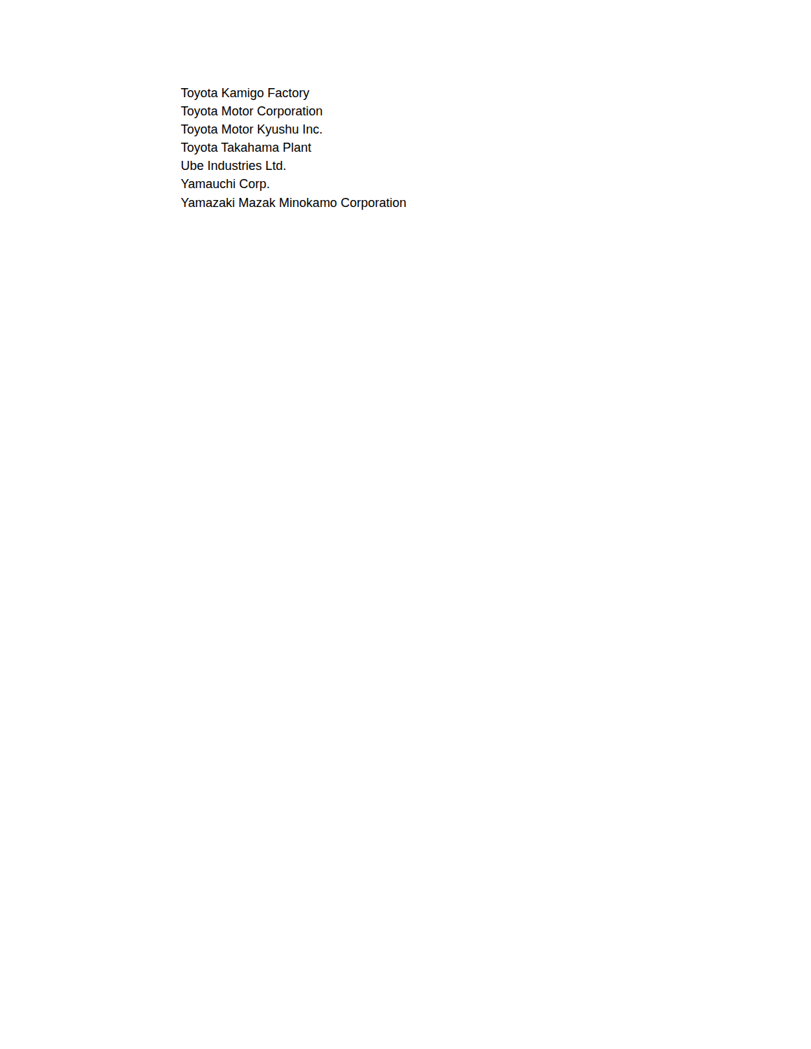Toyota Kamigo Factory
Toyota Motor Corporation
Toyota Motor Kyushu Inc.
Toyota Takahama Plant
Ube Industries Ltd.
Yamauchi Corp.
Yamazaki Mazak Minokamo Corporation